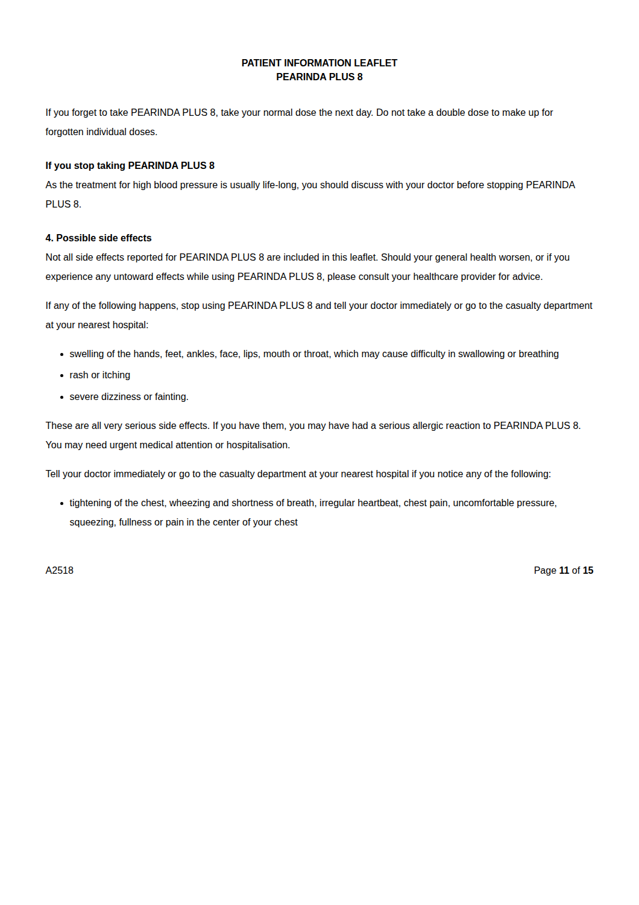PATIENT INFORMATION LEAFLET
PEARINDA PLUS 8
If you forget to take PEARINDA PLUS 8, take your normal dose the next day. Do not take a double dose to make up for forgotten individual doses.
If you stop taking PEARINDA PLUS 8
As the treatment for high blood pressure is usually life-long, you should discuss with your doctor before stopping PEARINDA PLUS 8.
4. Possible side effects
Not all side effects reported for PEARINDA PLUS 8 are included in this leaflet. Should your general health worsen, or if you experience any untoward effects while using PEARINDA PLUS 8, please consult your healthcare provider for advice.
If any of the following happens, stop using PEARINDA PLUS 8 and tell your doctor immediately or go to the casualty department at your nearest hospital:
swelling of the hands, feet, ankles, face, lips, mouth or throat, which may cause difficulty in swallowing or breathing
rash or itching
severe dizziness or fainting.
These are all very serious side effects. If you have them, you may have had a serious allergic reaction to PEARINDA PLUS 8. You may need urgent medical attention or hospitalisation.
Tell your doctor immediately or go to the casualty department at your nearest hospital if you notice any of the following:
tightening of the chest, wheezing and shortness of breath, irregular heartbeat, chest pain, uncomfortable pressure, squeezing, fullness or pain in the center of your chest
A2518 Page 11 of 15